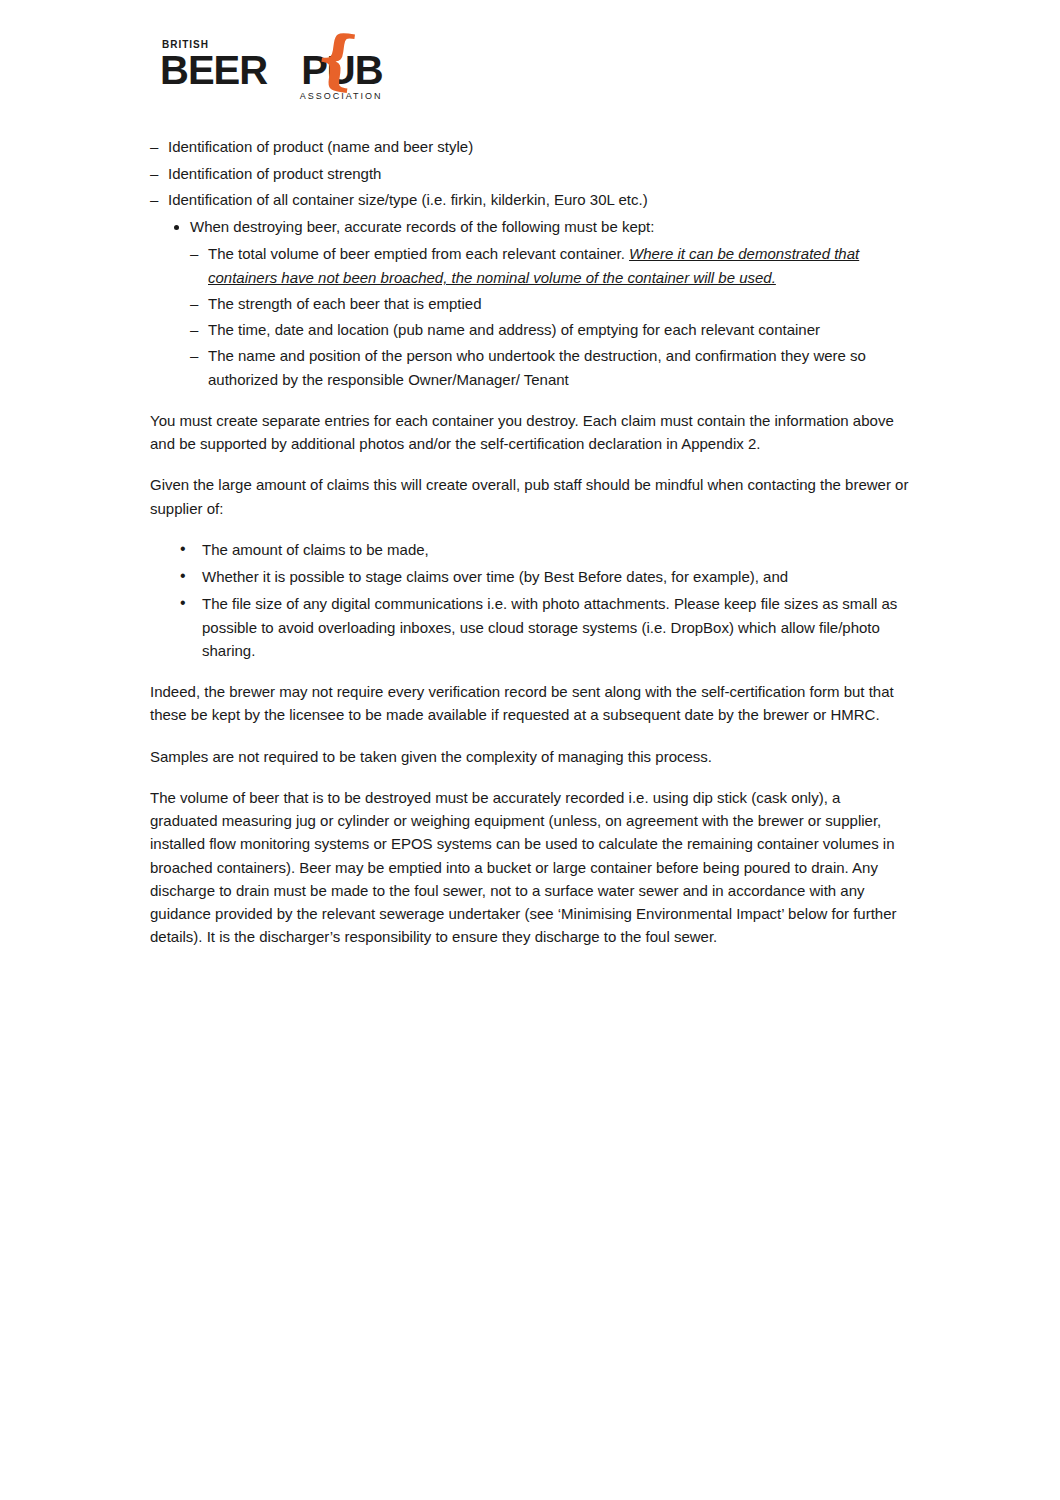BRITISH
BEERPUB
ASSOCIATION
❴
Identification of product (name and beer style)
Identification of product strength
Identification of all container size/type (i.e. firkin, kilderkin, Euro 30L etc.)
When destroying beer, accurate records of the following must be kept:
The total volume of beer emptied from each relevant container. Where it can be demonstrated that containers have not been broached, the nominal volume of the container will be used.
The strength of each beer that is emptied
The time, date and location (pub name and address) of emptying for each relevant container
The name and position of the person who undertook the destruction, and confirmation they were so authorized by the responsible Owner/Manager/ Tenant
You must create separate entries for each container you destroy. Each claim must contain the information above and be supported by additional photos and/or the self-certification declaration in Appendix 2.
Given the large amount of claims this will create overall, pub staff should be mindful when contacting the brewer or supplier of:
The amount of claims to be made,
Whether it is possible to stage claims over time (by Best Before dates, for example), and
The file size of any digital communications i.e. with photo attachments. Please keep file sizes as small as possible to avoid overloading inboxes, use cloud storage systems (i.e. DropBox) which allow file/photo sharing.
Indeed, the brewer may not require every verification record be sent along with the self-certification form but that these be kept by the licensee to be made available if requested at a subsequent date by the brewer or HMRC.
Samples are not required to be taken given the complexity of managing this process.
The volume of beer that is to be destroyed must be accurately recorded i.e. using dip stick (cask only), a graduated measuring jug or cylinder or weighing equipment (unless, on agreement with the brewer or supplier, installed flow monitoring systems or EPOS systems can be used to calculate the remaining container volumes in broached containers). Beer may be emptied into a bucket or large container before being poured to drain. Any discharge to drain must be made to the foul sewer, not to a surface water sewer and in accordance with any guidance provided by the relevant sewerage undertaker (see ‘Minimising Environmental Impact’ below for further details). It is the discharger’s responsibility to ensure they discharge to the foul sewer.